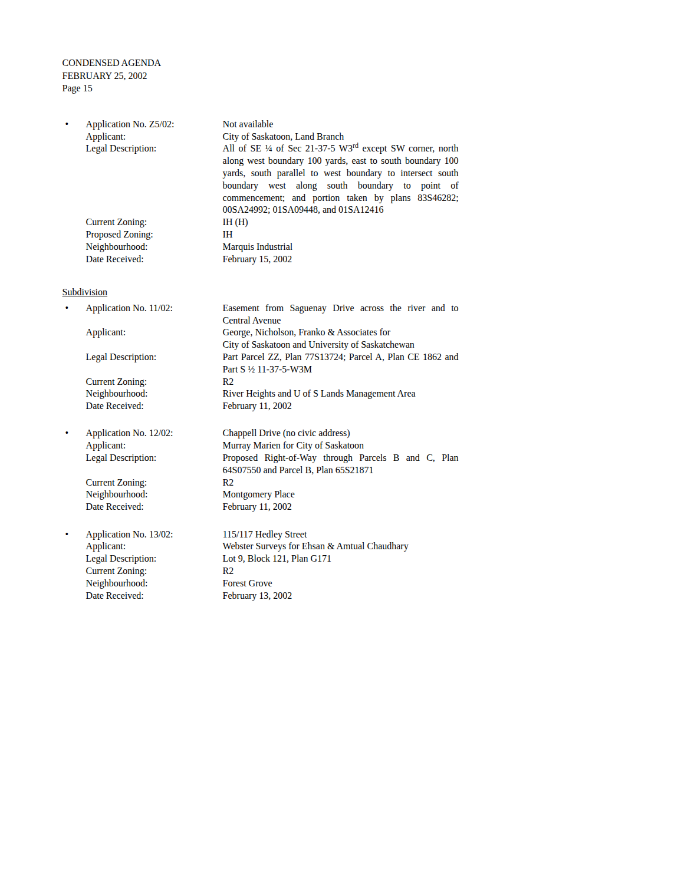CONDENSED AGENDA
FEBRUARY 25, 2002
Page 15
•
Application No. Z5/02:
Not available
Applicant:
City of Saskatoon, Land Branch
Legal Description:
All of SE ¼ of Sec 21-37-5 W3rd except SW corner, north along west boundary 100 yards, east to south boundary 100 yards, south parallel to west boundary to intersect south boundary west along south boundary to point of commencement; and portion taken by plans 83S46282; 00SA24992; 01SA09448, and 01SA12416
Current Zoning:
IH (H)
Proposed Zoning:
IH
Neighbourhood:
Marquis Industrial
Date Received:
February 15, 2002
Subdivision
•
Application No. 11/02:
Easement from Saguenay Drive across the river and to Central Avenue
Applicant:
George, Nicholson, Franko & Associates for
City of Saskatoon and University of Saskatchewan
Legal Description:
Part Parcel ZZ, Plan 77S13724; Parcel A, Plan CE 1862 and Part S ½ 11-37-5-W3M
Current Zoning:
R2
Neighbourhood:
River Heights and U of S Lands Management Area
Date Received:
February 11, 2002
•
Application No. 12/02:
Chappell Drive (no civic address)
Applicant:
Murray Marien for City of Saskatoon
Legal Description:
Proposed Right-of-Way through Parcels B and C, Plan 64S07550 and Parcel B, Plan 65S21871
Current Zoning:
R2
Neighbourhood:
Montgomery Place
Date Received:
February 11, 2002
•
Application No. 13/02:
115/117 Hedley Street
Applicant:
Webster Surveys for Ehsan & Amtual Chaudhary
Legal Description:
Lot 9, Block 121, Plan G171
Current Zoning:
R2
Neighbourhood:
Forest Grove
Date Received:
February 13, 2002